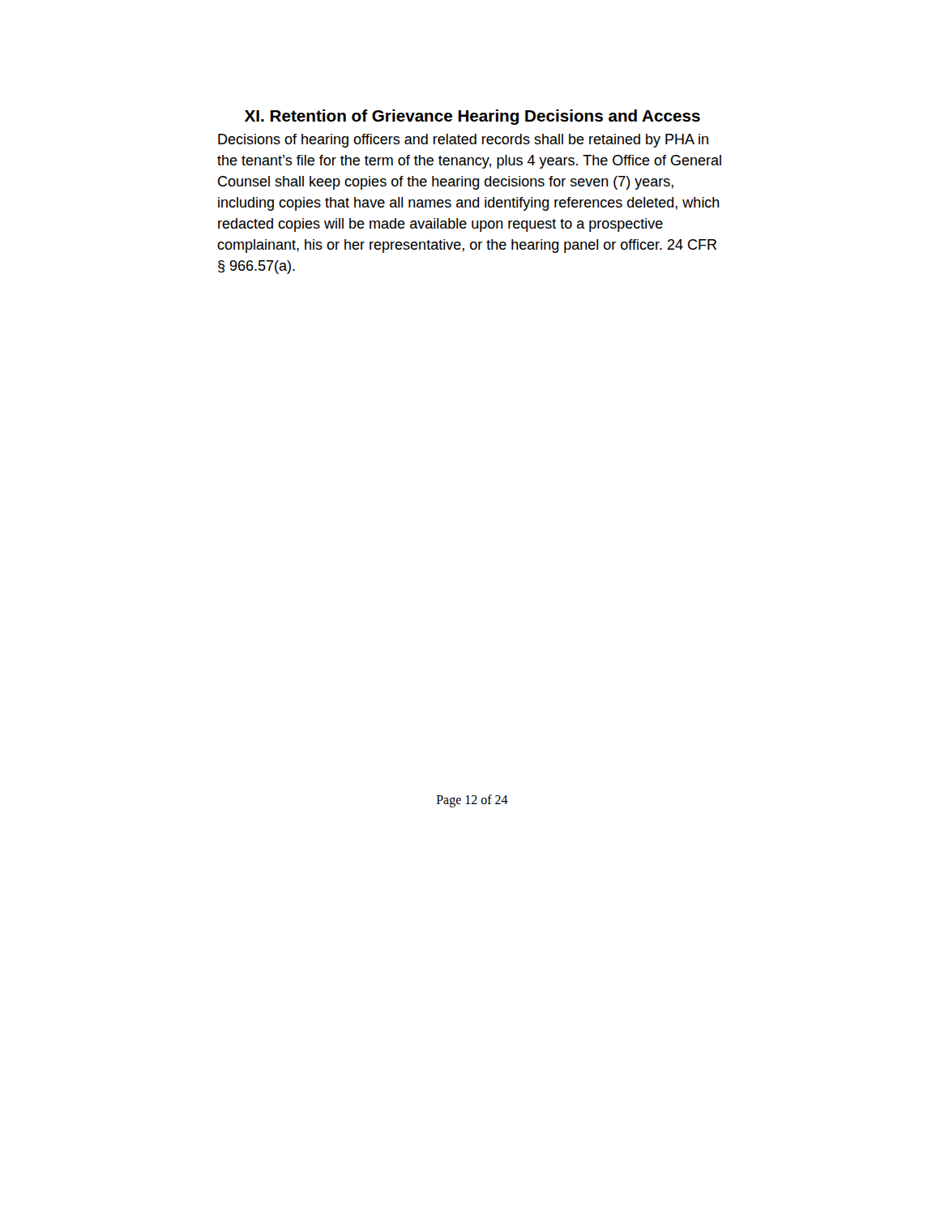XI. Retention of Grievance Hearing Decisions and Access
Decisions of hearing officers and related records shall be retained by PHA in the tenant’s file for the term of the tenancy, plus 4 years. The Office of General Counsel shall keep copies of the hearing decisions for seven (7) years, including copies that have all names and identifying references deleted, which redacted copies will be made available upon request to a prospective complainant, his or her representative, or the hearing panel or officer. 24 CFR § 966.57(a).
Page 12 of 24